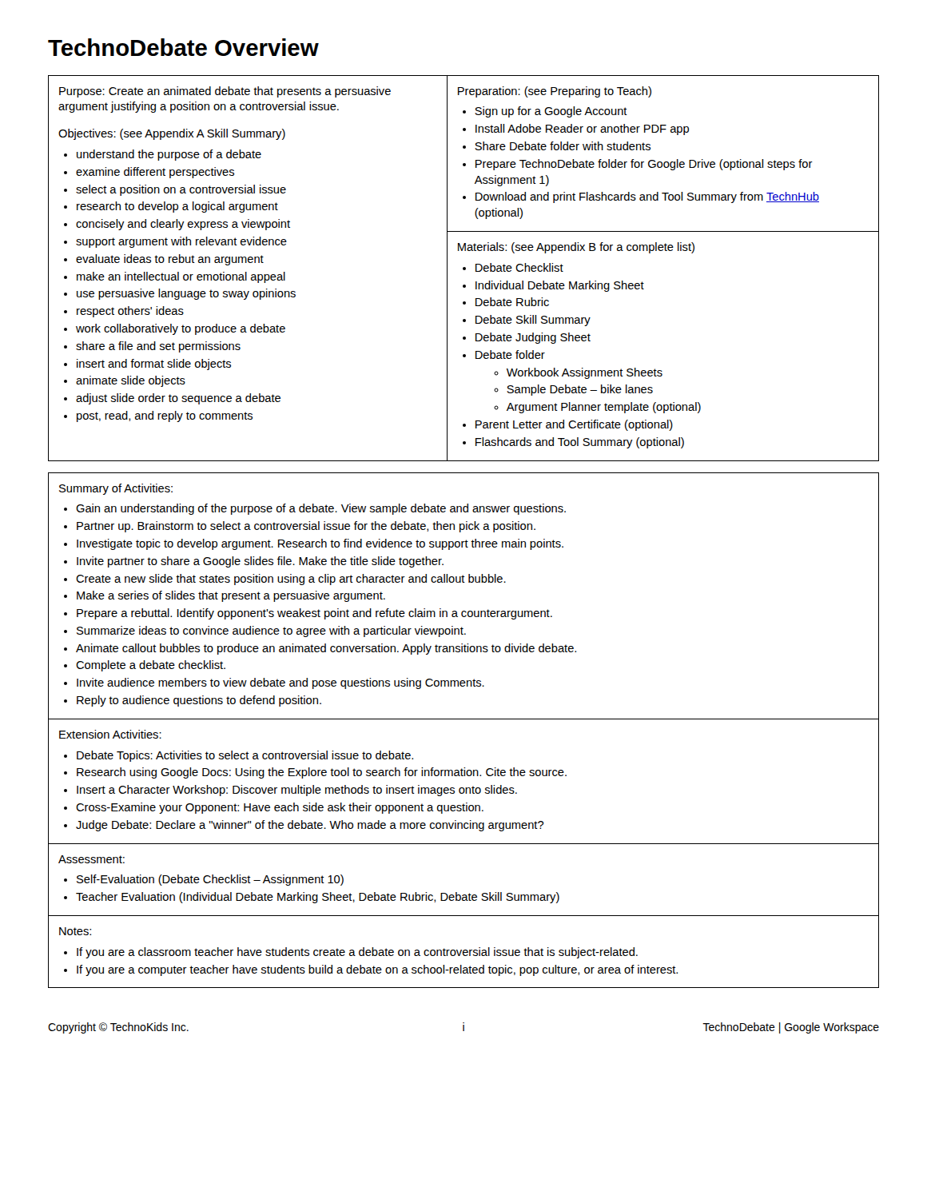TechnoDebate Overview
| Purpose: Create an animated debate that presents a persuasive argument justifying a position on a controversial issue. Objectives: (see Appendix A Skill Summary) understand the purpose of a debate examine different perspectives select a position on a controversial issue research to develop a logical argument concisely and clearly express a viewpoint support argument with relevant evidence evaluate ideas to rebut an argument make an intellectual or emotional appeal use persuasive language to sway opinions respect others' ideas work collaboratively to produce a debate share a file and set permissions insert and format slide objects animate slide objects adjust slide order to sequence a debate post, read, and reply to comments | / Preparation: (see Preparing to Teach) Sign up for a Google Account Install Adobe Reader or another PDF app Share Debate folder with students Prepare TechnoDebate folder for Google Drive (optional steps for Assignment 1) Download and print Flashcards and Tool Summary from TechnHub (optional) / / Materials: (see Appendix B for a complete list) Debate Checklist Individual Debate Marking Sheet Debate Rubric Debate Skill Summary Debate Judging Sheet Debate folder Workbook Assignment Sheets Sample Debate – bike lanes Argument Planner template (optional) Parent Letter and Certificate (optional) Flashcards and Tool Summary (optional) / |
| Summary of Activities: Gain an understanding of the purpose of a debate. View sample debate and answer questions. Partner up. Brainstorm to select a controversial issue for the debate, then pick a position. Investigate topic to develop argument. Research to find evidence to support three main points. Invite partner to share a Google slides file. Make the title slide together. Create a new slide that states position using a clip art character and callout bubble. Make a series of slides that present a persuasive argument. Prepare a rebuttal. Identify opponent's weakest point and refute claim in a counterargument. Summarize ideas to convince audience to agree with a particular viewpoint. Animate callout bubbles to produce an animated conversation. Apply transitions to divide debate. Complete a debate checklist. Invite audience members to view debate and pose questions using Comments. Reply to audience questions to defend position. |
| Extension Activities: Debate Topics: Activities to select a controversial issue to debate. Research using Google Docs: Using the Explore tool to search for information. Cite the source. Insert a Character Workshop: Discover multiple methods to insert images onto slides. Cross-Examine your Opponent: Have each side ask their opponent a question. Judge Debate: Declare a "winner" of the debate. Who made a more convincing argument? |
| Assessment: Self-Evaluation (Debate Checklist – Assignment 10) Teacher Evaluation (Individual Debate Marking Sheet, Debate Rubric, Debate Skill Summary) |
| Notes: If you are a classroom teacher have students create a debate on a controversial issue that is subject-related. If you are a computer teacher have students build a debate on a school-related topic, pop culture, or area of interest. |
Copyright © TechnoKids Inc.
i
TechnoDebate | Google Workspace